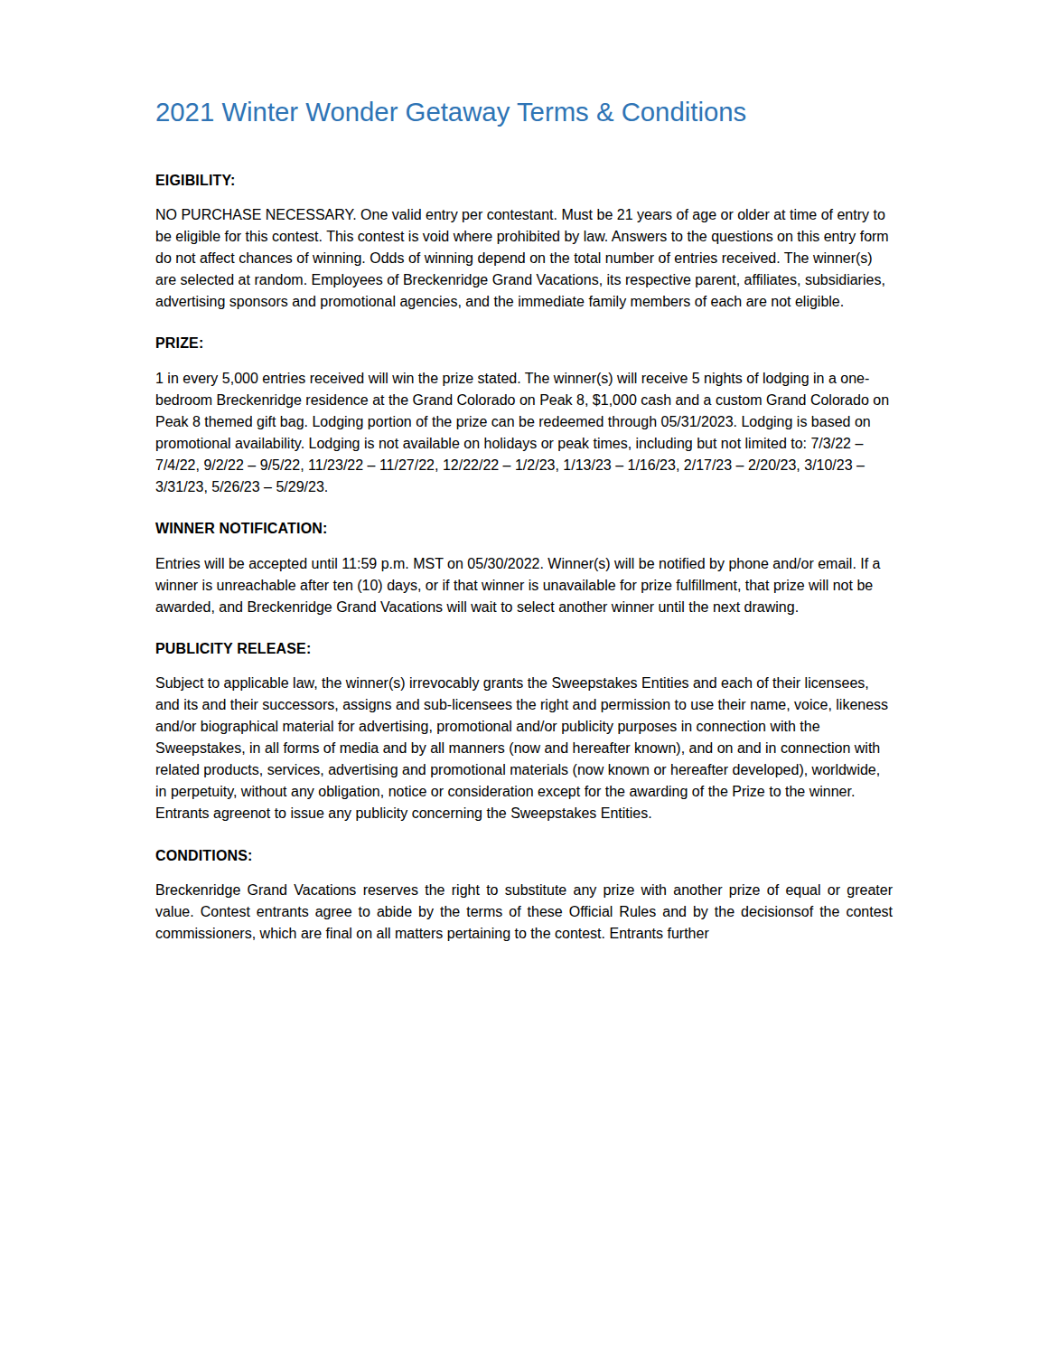2021 Winter Wonder Getaway Terms & Conditions
EIGIBILITY:
NO PURCHASE NECESSARY. One valid entry per contestant. Must be 21 years of age or older at time of entry to be eligible for this contest. This contest is void where prohibited by law. Answers to the questions on this entry form do not affect chances of winning. Odds of winning depend on the total number of entries received. The winner(s) are selected at random. Employees of Breckenridge Grand Vacations, its respective parent, affiliates, subsidiaries, advertising sponsors and promotional agencies, and the immediate family members of each are not eligible.
PRIZE:
1 in every 5,000 entries received will win the prize stated. The winner(s) will receive 5 nights of lodging in a one-bedroom Breckenridge residence at the Grand Colorado on Peak 8, $1,000 cash and a custom Grand Colorado on Peak 8 themed gift bag. Lodging portion of the prize can be redeemed through 05/31/2023. Lodging is based on promotional availability. Lodging is not available on holidays or peak times, including but not limited to: 7/3/22 – 7/4/22, 9/2/22 – 9/5/22, 11/23/22 – 11/27/22, 12/22/22 – 1/2/23, 1/13/23 – 1/16/23, 2/17/23 – 2/20/23, 3/10/23 – 3/31/23, 5/26/23 – 5/29/23.
WINNER NOTIFICATION:
Entries will be accepted until 11:59 p.m. MST on 05/30/2022. Winner(s) will be notified by phone and/or email. If a winner is unreachable after ten (10) days, or if that winner is unavailable for prize fulfillment, that prize will not be awarded, and Breckenridge Grand Vacations will wait to select another winner until the next drawing.
PUBLICITY RELEASE:
Subject to applicable law, the winner(s) irrevocably grants the Sweepstakes Entities and each of their licensees, and its and their successors, assigns and sub-licensees the right and permission to use their name, voice, likeness and/or biographical material for advertising, promotional and/or publicity purposes in connection with the Sweepstakes, in all forms of media and by all manners (now and hereafter known), and on and in connection with related products, services, advertising and promotional materials (now known or hereafter developed), worldwide, in perpetuity, without any obligation, notice or consideration except for the awarding of the Prize to the winner. Entrants agreenot to issue any publicity concerning the Sweepstakes Entities.
CONDITIONS:
Breckenridge Grand Vacations reserves the right to substitute any prize with another prize of equal or greater value. Contest entrants agree to abide by the terms of these Official Rules and by the decisionsof the contest commissioners, which are final on all matters pertaining to the contest. Entrants further